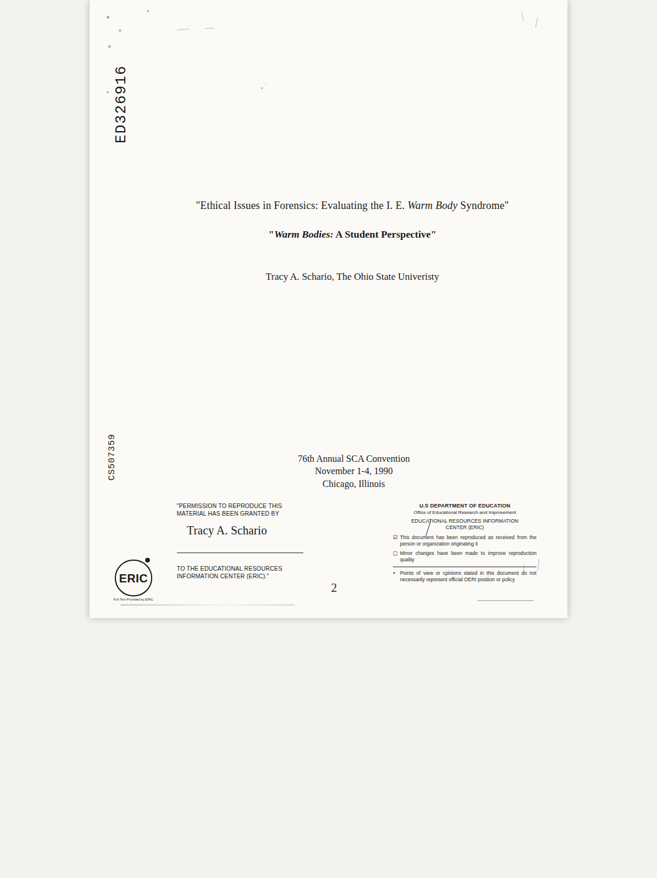ED326916
CS507359
"Ethical Issues in Forensics: Evaluating the I. E. Warm Body Syndrome"
"Warm Bodies: A Student Perspective"
Tracy A. Schario, The Ohio State Univeristy
76th Annual SCA Convention
November 1-4, 1990
Chicago, Illinois
"PERMISSION TO REPRODUCE THIS
MATERIAL HAS BEEN GRANTED BY
Tracy A. Schario
TO THE EDUCATIONAL RESOURCES
INFORMATION CENTER (ERIC)."
U.S DEPARTMENT OF EDUCATION
Office of Educational Research and Improvement
EDUCATIONAL RESOURCES INFORMATION
CENTER (ERIC)
☑This document has been reproduced as received from the person or organization originating it
☐Minor changes have been made to improve reproduction quality
•Points of view or cpinions stated in this document do not necessarily represent official OERI position or policy
ERIC
Full Text Provided by ERIC
2